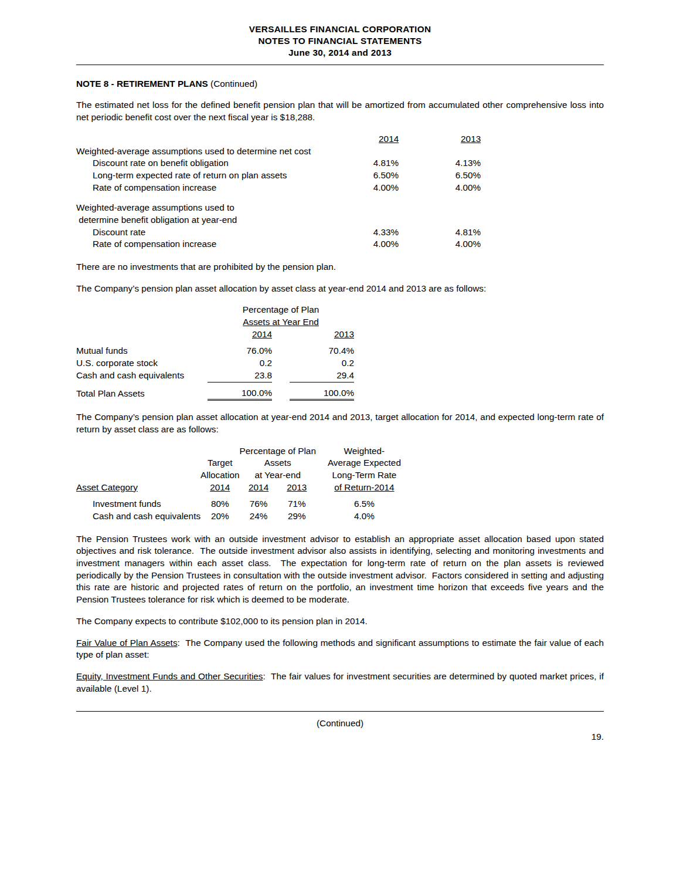VERSAILLES FINANCIAL CORPORATION
NOTES TO FINANCIAL STATEMENTS
June 30, 2014 and 2013
NOTE 8 - RETIREMENT PLANS (Continued)
The estimated net loss for the defined benefit pension plan that will be amortized from accumulated other comprehensive loss into net periodic benefit cost over the next fiscal year is $18,288.
| | 2014 | | 2013 |
| Weighted-average assumptions used to determine net cost | | | |
| Discount rate on benefit obligation | 4.81% | | 4.13% |
| Long-term expected rate of return on plan assets | 6.50% | | 6.50% |
| Rate of compensation increase | 4.00% | | 4.00% |
| Weighted-average assumptions used to | | | |
| determine benefit obligation at year-end | | | |
| Discount rate | 4.33% | | 4.81% |
| Rate of compensation increase | 4.00% | | 4.00% |
There are no investments that are prohibited by the pension plan.
The Company’s pension plan asset allocation by asset class at year-end 2014 and 2013 are as follows:
| | Percentage of Plan |
| | Assets at Year End |
| | 2014 | | 2013 |
| Mutual funds | 76.0% | | 70.4% |
| U.S. corporate stock | 0.2 | | 0.2 |
| Cash and cash equivalents | 23.8 | | 29.4 |
| Total Plan Assets | 100.0% | | 100.0% |
The Company’s pension plan asset allocation at year-end 2014 and 2013, target allocation for 2014, and expected long-term rate of return by asset class are as follows:
| | | Percentage of Plan | | Weighted- |
| | Target | Assets | | Average Expected |
| | Allocation | at Year-end | | Long-Term Rate |
| Asset Category | 2014 | 2014 | 2013 | | of Return-2014 |
| Investment funds | 80% | 76% | 71% | | 6.5% |
| Cash and cash equivalents | 20% | 24% | 29% | | 4.0% |
The Pension Trustees work with an outside investment advisor to establish an appropriate asset allocation based upon stated objectives and risk tolerance. The outside investment advisor also assists in identifying, selecting and monitoring investments and investment managers within each asset class. The expectation for long-term rate of return on the plan assets is reviewed periodically by the Pension Trustees in consultation with the outside investment advisor. Factors considered in setting and adjusting this rate are historic and projected rates of return on the portfolio, an investment time horizon that exceeds five years and the Pension Trustees tolerance for risk which is deemed to be moderate.
The Company expects to contribute $102,000 to its pension plan in 2014.
Fair Value of Plan Assets: The Company used the following methods and significant assumptions to estimate the fair value of each type of plan asset:
Equity, Investment Funds and Other Securities: The fair values for investment securities are determined by quoted market prices, if available (Level 1).
(Continued)
19.